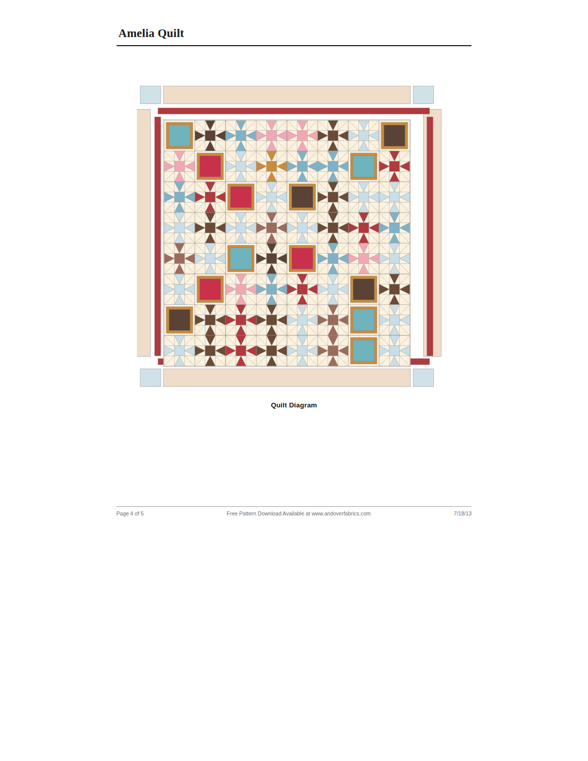Amelia Quilt
Quilt diagram. Coordinate system: 0 0 920 900 Center field: x 80..800 (720 wide = 8 blocks of 90), y 120..840 (720 tall = 8 rows of 90) Amelia Quilt Diagram Quilt layout diagram showing an eight by eight grid of sawtooth star blocks and framed square blocks, surrounded by a narrow dark red inner border, a cream middle border, and an outer cream border with light blue corner squares.
Quilt Diagram
Page 4 of 5 Free Pattern Download Available at www.andoverfabrics.com 7/18/13